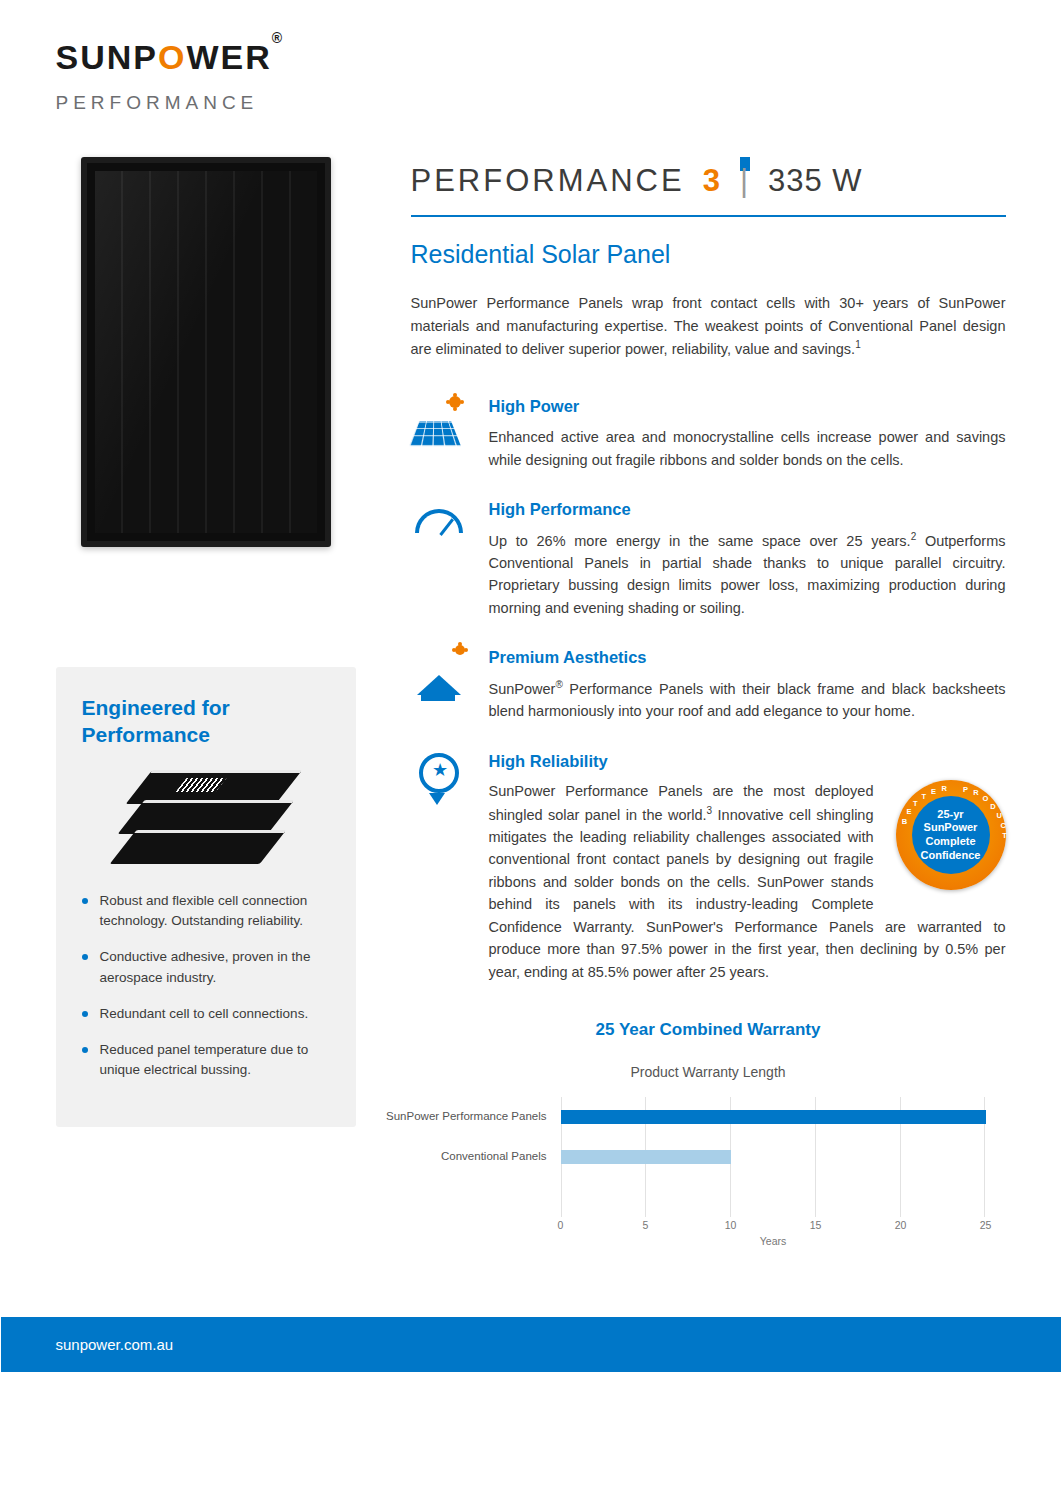SUNPOWER®
PERFORMANCE
Engineered for Performance
Robust and flexible cell connection technology. Outstanding reliability.
Conductive adhesive, proven in the aerospace industry.
Redundant cell to cell connections.
Reduced panel temperature due to unique electrical bussing.
PERFORMANCE 3 | 335 W
Residential Solar Panel
SunPower Performance Panels wrap front contact cells with 30+ years of SunPower materials and manufacturing expertise. The weakest points of Conventional Panel design are eliminated to deliver superior power, reliability, value and savings.1
High Power
Enhanced active area and monocrystalline cells increase power and savings while designing out fragile ribbons and solder bonds on the cells.
High Performance
Up to 26% more energy in the same space over 25 years.2 Outperforms Conventional Panels in partial shade thanks to unique parallel circuitry. Proprietary bussing design limits power loss, maximizing production during morning and evening shading or soiling.
Premium Aesthetics
SunPower® Performance Panels with their black frame and black backsheets blend harmoniously into your roof and add elegance to your home.
High Reliability
B E T T E R P R O D U C T
25-yr SunPower Complete Confidence
SunPower Performance Panels are the most deployed shingled solar panel in the world.3 Innovative cell shingling mitigates the leading reliability challenges associated with conventional front contact panels by designing out fragile ribbons and solder bonds on the cells. SunPower stands behind its panels with its industry-leading Complete Confidence Warranty. SunPower's Performance Panels are warranted to produce more than 97.5% power in the first year, then declining by 0.5% per year, ending at 85.5% power after 25 years.
25 Year Combined Warranty
Product Warranty Length
SunPower Performance Panels
Conventional Panels
0 5 10 15 20 25 Years
sunpower.com.au